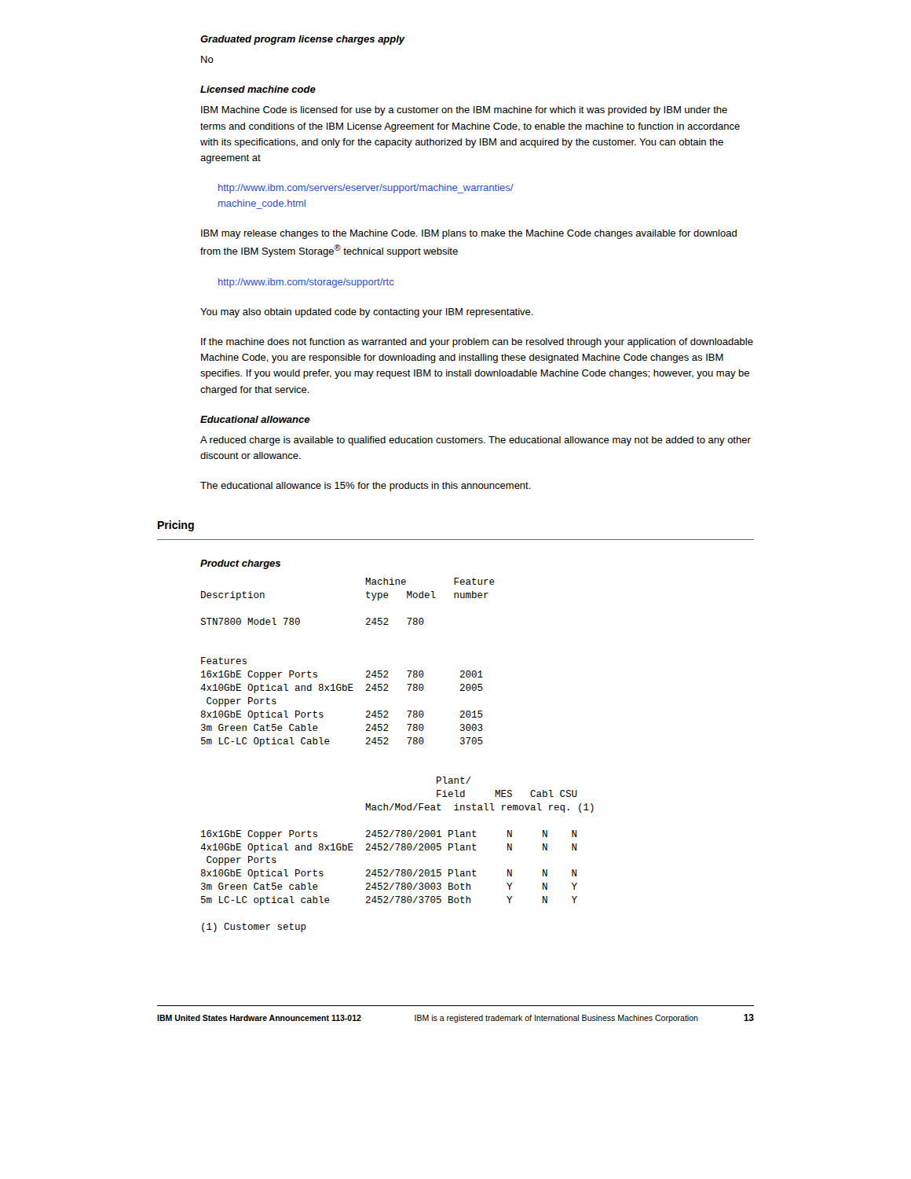Graduated program license charges apply
No
Licensed machine code
IBM Machine Code is licensed for use by a customer on the IBM machine for which it was provided by IBM under the terms and conditions of the IBM License Agreement for Machine Code, to enable the machine to function in accordance with its specifications, and only for the capacity authorized by IBM and acquired by the customer. You can obtain the agreement at
http://www.ibm.com/servers/eserver/support/machine_warranties/
machine_code.html
IBM may release changes to the Machine Code. IBM plans to make the Machine Code changes available for download from the IBM System Storage® technical support website
http://www.ibm.com/storage/support/rtc
You may also obtain updated code by contacting your IBM representative.
If the machine does not function as warranted and your problem can be resolved through your application of downloadable Machine Code, you are responsible for downloading and installing these designated Machine Code changes as IBM specifies. If you would prefer, you may request IBM to install downloadable Machine Code changes; however, you may be charged for that service.
Educational allowance
A reduced charge is available to qualified education customers. The educational allowance may not be added to any other discount or allowance.
The educational allowance is 15% for the products in this announcement.
Pricing
Product charges
                            Machine        Feature
Description                 type   Model   number

STN7800 Model 780           2452   780


Features
16x1GbE Copper Ports        2452   780      2001
4x10GbE Optical and 8x1GbE  2452   780      2005
 Copper Ports
8x10GbE Optical Ports       2452   780      2015
3m Green Cat5e Cable        2452   780      3003
5m LC-LC Optical Cable      2452   780      3705


                                        Plant/
                                        Field     MES   Cabl CSU
                            Mach/Mod/Feat  install removal req. (1)

16x1GbE Copper Ports        2452/780/2001 Plant     N     N    N
4x10GbE Optical and 8x1GbE  2452/780/2005 Plant     N     N    N
 Copper Ports
8x10GbE Optical Ports       2452/780/2015 Plant     N     N    N
3m Green Cat5e cable        2452/780/3003 Both      Y     N    Y
5m LC-LC optical cable      2452/780/3705 Both      Y     N    Y

(1) Customer setup
IBM United States Hardware Announcement 113-012 IBM is a registered trademark of International Business Machines Corporation 13